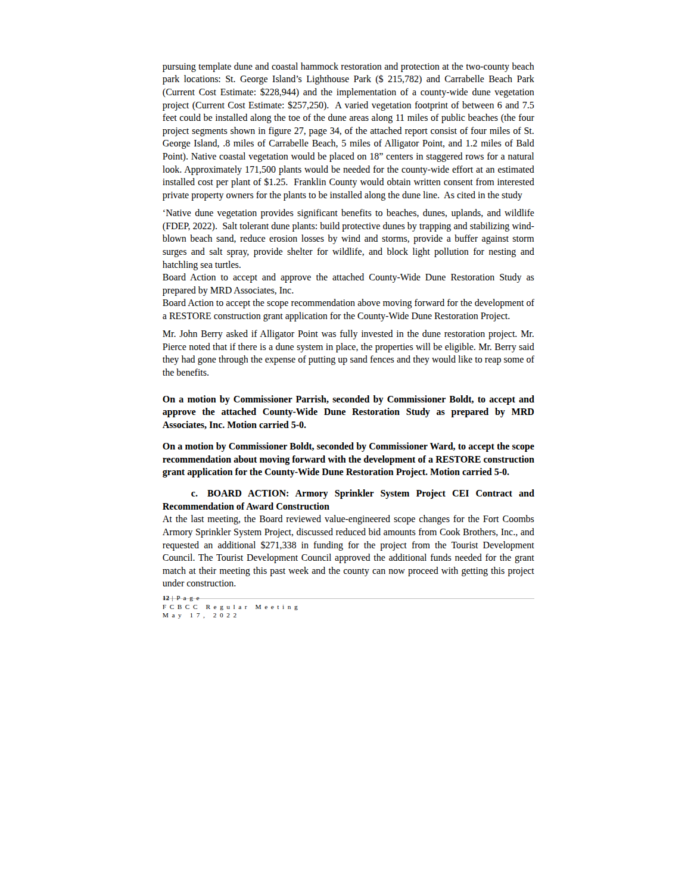pursuing template dune and coastal hammock restoration and protection at the two-county beach park locations: St. George Island’s Lighthouse Park ($ 215,782) and Carrabelle Beach Park (Current Cost Estimate: $228,944) and the implementation of a county-wide dune vegetation project (Current Cost Estimate: $257,250). A varied vegetation footprint of between 6 and 7.5 feet could be installed along the toe of the dune areas along 11 miles of public beaches (the four project segments shown in figure 27, page 34, of the attached report consist of four miles of St. George Island, .8 miles of Carrabelle Beach, 5 miles of Alligator Point, and 1.2 miles of Bald Point). Native coastal vegetation would be placed on 18” centers in staggered rows for a natural look. Approximately 171,500 plants would be needed for the county-wide effort at an estimated installed cost per plant of $1.25. Franklin County would obtain written consent from interested private property owners for the plants to be installed along the dune line. As cited in the study
‘Native dune vegetation provides significant benefits to beaches, dunes, uplands, and wildlife (FDEP, 2022). Salt tolerant dune plants: build protective dunes by trapping and stabilizing wind-blown beach sand, reduce erosion losses by wind and storms, provide a buffer against storm surges and salt spray, provide shelter for wildlife, and block light pollution for nesting and hatchling sea turtles.
Board Action to accept and approve the attached County-Wide Dune Restoration Study as prepared by MRD Associates, Inc.
Board Action to accept the scope recommendation above moving forward for the development of a RESTORE construction grant application for the County-Wide Dune Restoration Project.
Mr. John Berry asked if Alligator Point was fully invested in the dune restoration project. Mr. Pierce noted that if there is a dune system in place, the properties will be eligible. Mr. Berry said they had gone through the expense of putting up sand fences and they would like to reap some of the benefits.
On a motion by Commissioner Parrish, seconded by Commissioner Boldt, to accept and approve the attached County-Wide Dune Restoration Study as prepared by MRD Associates, Inc. Motion carried 5-0.
On a motion by Commissioner Boldt, seconded by Commissioner Ward, to accept the scope recommendation about moving forward with the development of a RESTORE construction grant application for the County-Wide Dune Restoration Project. Motion carried 5-0.
c. BOARD ACTION: Armory Sprinkler System Project CEI Contract and Recommendation of Award Construction
At the last meeting, the Board reviewed value-engineered scope changes for the Fort Coombs Armory Sprinkler System Project, discussed reduced bid amounts from Cook Brothers, Inc., and requested an additional $271,338 in funding for the project from the Tourist Development Council. The Tourist Development Council approved the additional funds needed for the grant match at their meeting this past week and the county can now proceed with getting this project under construction.
12 | P a g e
F C B C C R e g u l a r M e e t i n g
M a y 1 7 , 2 0 2 2